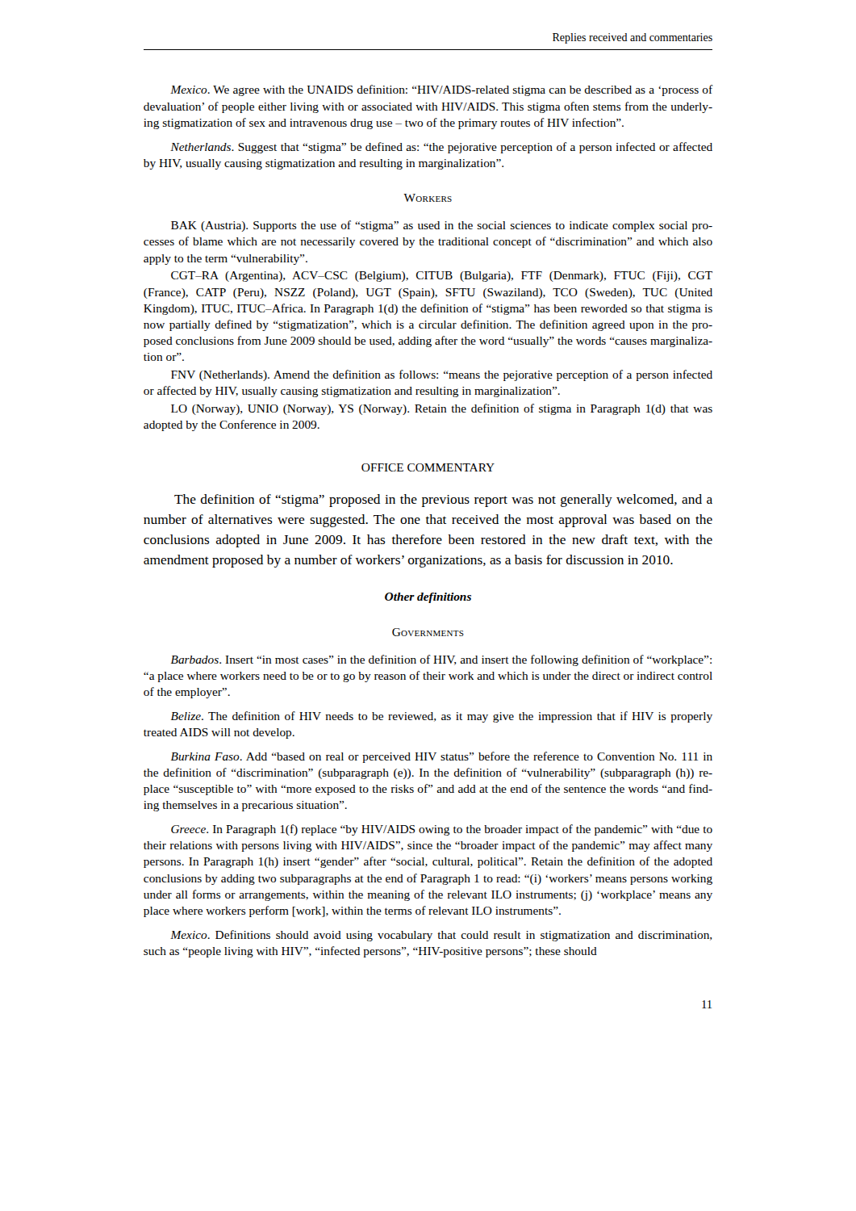Replies received and commentaries
Mexico. We agree with the UNAIDS definition: “HIV/AIDS-related stigma can be described as a ‘process of devaluation’ of people either living with or associated with HIV/AIDS. This stigma often stems from the underlying stigmatization of sex and intravenous drug use – two of the primary routes of HIV infection”.
Netherlands. Suggest that “stigma” be defined as: “the pejorative perception of a person infected or affected by HIV, usually causing stigmatization and resulting in marginalization”.
Workers
BAK (Austria). Supports the use of “stigma” as used in the social sciences to indicate complex social processes of blame which are not necessarily covered by the traditional concept of “discrimination” and which also apply to the term “vulnerability”.
CGT–RA (Argentina), ACV–CSC (Belgium), CITUB (Bulgaria), FTF (Denmark), FTUC (Fiji), CGT (France), CATP (Peru), NSZZ (Poland), UGT (Spain), SFTU (Swaziland), TCO (Sweden), TUC (United Kingdom), ITUC, ITUC–Africa. In Paragraph 1(d) the definition of “stigma” has been reworded so that stigma is now partially defined by “stigmatization”, which is a circular definition. The definition agreed upon in the proposed conclusions from June 2009 should be used, adding after the word “usually” the words “causes marginalization or”.
FNV (Netherlands). Amend the definition as follows: “means the pejorative perception of a person infected or affected by HIV, usually causing stigmatization and resulting in marginalization”.
LO (Norway), UNIO (Norway), YS (Norway). Retain the definition of stigma in Paragraph 1(d) that was adopted by the Conference in 2009.
OFFICE COMMENTARY
The definition of “stigma” proposed in the previous report was not generally welcomed, and a number of alternatives were suggested. The one that received the most approval was based on the conclusions adopted in June 2009. It has therefore been restored in the new draft text, with the amendment proposed by a number of workers’ organizations, as a basis for discussion in 2010.
Other definitions
Governments
Barbados. Insert “in most cases” in the definition of HIV, and insert the following definition of “workplace”: “a place where workers need to be or to go by reason of their work and which is under the direct or indirect control of the employer”.
Belize. The definition of HIV needs to be reviewed, as it may give the impression that if HIV is properly treated AIDS will not develop.
Burkina Faso. Add “based on real or perceived HIV status” before the reference to Convention No. 111 in the definition of “discrimination” (subparagraph (e)). In the definition of “vulnerability” (subparagraph (h)) replace “susceptible to” with “more exposed to the risks of” and add at the end of the sentence the words “and finding themselves in a precarious situation”.
Greece. In Paragraph 1(f) replace “by HIV/AIDS owing to the broader impact of the pandemic” with “due to their relations with persons living with HIV/AIDS”, since the “broader impact of the pandemic” may affect many persons. In Paragraph 1(h) insert “gender” after “social, cultural, political”. Retain the definition of the adopted conclusions by adding two subparagraphs at the end of Paragraph 1 to read: “(i) ‘workers’ means persons working under all forms or arrangements, within the meaning of the relevant ILO instruments; (j) ‘workplace’ means any place where workers perform [work], within the terms of relevant ILO instruments”.
Mexico. Definitions should avoid using vocabulary that could result in stigmatization and discrimination, such as “people living with HIV”, “infected persons”, “HIV-positive persons”; these should
11